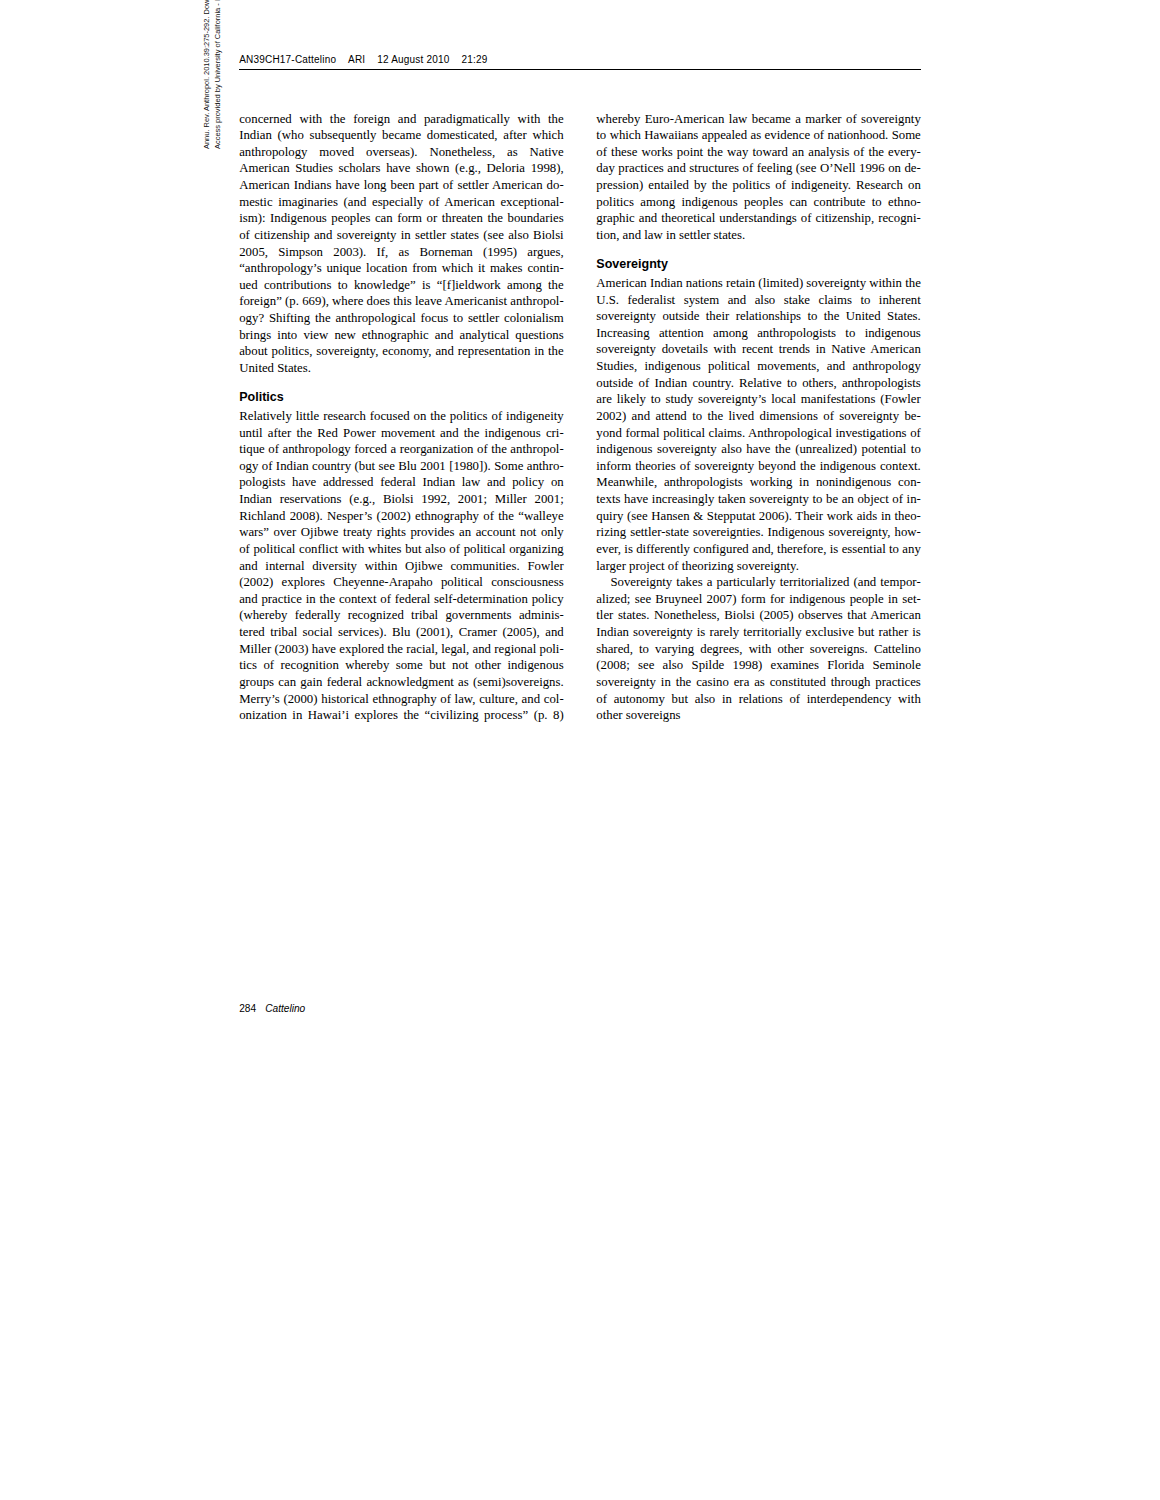AN39CH17-Cattelino ARI 12 August 2010 21:29
Annu. Rev. Anthropol. 2010.39:275-292. Downloaded from www.annualreviews.org
Access provided by University of California - Irvine on 04/27/18. For personal use only.
concerned with the foreign and paradigmatically with the Indian (who subsequently became domesticated, after which anthropology moved overseas). Nonetheless, as Native American Studies scholars have shown (e.g., Deloria 1998), American Indians have long been part of settler American domestic imaginaries (and especially of American exceptionalism): Indigenous peoples can form or threaten the boundaries of citizenship and sovereignty in settler states (see also Biolsi 2005, Simpson 2003). If, as Borneman (1995) argues, “anthropology’s unique location from which it makes continued contributions to knowledge” is “[f]ieldwork among the foreign” (p. 669), where does this leave Americanist anthropology? Shifting the anthropological focus to settler colonialism brings into view new ethnographic and analytical questions about politics, sovereignty, economy, and representation in the United States.
Politics
Relatively little research focused on the politics of indigeneity until after the Red Power movement and the indigenous critique of anthropology forced a reorganization of the anthropology of Indian country (but see Blu 2001 [1980]). Some anthropologists have addressed federal Indian law and policy on Indian reservations (e.g., Biolsi 1992, 2001; Miller 2001; Richland 2008). Nesper’s (2002) ethnography of the “walleye wars” over Ojibwe treaty rights provides an account not only of political conflict with whites but also of political organizing and internal diversity within Ojibwe communities. Fowler (2002) explores Cheyenne-Arapaho political consciousness and practice in the context of federal self-determination policy (whereby federally recognized tribal governments administered tribal social services). Blu (2001), Cramer (2005), and Miller (2003) have explored the racial, legal, and regional politics of recognition whereby some but not other indigenous groups can gain federal acknowledgment as (semi)sovereigns. Merry’s (2000) historical ethnography of law, culture, and colonization in Hawai’i explores the “civilizing process” (p. 8) whereby Euro-American law became a marker of sovereignty to which Hawaiians appealed as evidence of nationhood. Some of these works point the way toward an analysis of the everyday practices and structures of feeling (see O’Nell 1996 on depression) entailed by the politics of indigeneity. Research on politics among indigenous peoples can contribute to ethnographic and theoretical understandings of citizenship, recognition, and law in settler states.
Sovereignty
American Indian nations retain (limited) sovereignty within the U.S. federalist system and also stake claims to inherent sovereignty outside their relationships to the United States. Increasing attention among anthropologists to indigenous sovereignty dovetails with recent trends in Native American Studies, indigenous political movements, and anthropology outside of Indian country. Relative to others, anthropologists are likely to study sovereignty’s local manifestations (Fowler 2002) and attend to the lived dimensions of sovereignty beyond formal political claims. Anthropological investigations of indigenous sovereignty also have the (unrealized) potential to inform theories of sovereignty beyond the indigenous context. Meanwhile, anthropologists working in nonindigenous contexts have increasingly taken sovereignty to be an object of inquiry (see Hansen & Stepputat 2006). Their work aids in theorizing settler-state sovereignties. Indigenous sovereignty, however, is differently configured and, therefore, is essential to any larger project of theorizing sovereignty.
Sovereignty takes a particularly territorialized (and temporalized; see Bruyneel 2007) form for indigenous people in settler states. Nonetheless, Biolsi (2005) observes that American Indian sovereignty is rarely territorially exclusive but rather is shared, to varying degrees, with other sovereigns. Cattelino (2008; see also Spilde 1998) examines Florida Seminole sovereignty in the casino era as constituted through practices of autonomy but also in relations of interdependency with other sovereigns
284 Cattelino